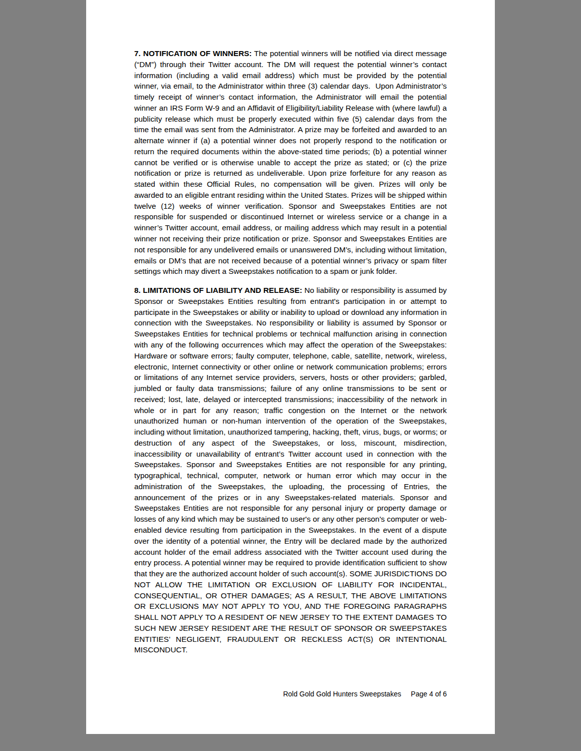7. NOTIFICATION OF WINNERS: The potential winners will be notified via direct message (“DM”) through their Twitter account. The DM will request the potential winner’s contact information (including a valid email address) which must be provided by the potential winner, via email, to the Administrator within three (3) calendar days. Upon Administrator’s timely receipt of winner’s contact information, the Administrator will email the potential winner an IRS Form W-9 and an Affidavit of Eligibility/Liability Release with (where lawful) a publicity release which must be properly executed within five (5) calendar days from the time the email was sent from the Administrator. A prize may be forfeited and awarded to an alternate winner if (a) a potential winner does not properly respond to the notification or return the required documents within the above-stated time periods; (b) a potential winner cannot be verified or is otherwise unable to accept the prize as stated; or (c) the prize notification or prize is returned as undeliverable. Upon prize forfeiture for any reason as stated within these Official Rules, no compensation will be given. Prizes will only be awarded to an eligible entrant residing within the United States. Prizes will be shipped within twelve (12) weeks of winner verification. Sponsor and Sweepstakes Entities are not responsible for suspended or discontinued Internet or wireless service or a change in a winner’s Twitter account, email address, or mailing address which may result in a potential winner not receiving their prize notification or prize. Sponsor and Sweepstakes Entities are not responsible for any undelivered emails or unanswered DM’s, including without limitation, emails or DM’s that are not received because of a potential winner’s privacy or spam filter settings which may divert a Sweepstakes notification to a spam or junk folder.
8. LIMITATIONS OF LIABILITY AND RELEASE: No liability or responsibility is assumed by Sponsor or Sweepstakes Entities resulting from entrant's participation in or attempt to participate in the Sweepstakes or ability or inability to upload or download any information in connection with the Sweepstakes. No responsibility or liability is assumed by Sponsor or Sweepstakes Entities for technical problems or technical malfunction arising in connection with any of the following occurrences which may affect the operation of the Sweepstakes: Hardware or software errors; faulty computer, telephone, cable, satellite, network, wireless, electronic, Internet connectivity or other online or network communication problems; errors or limitations of any Internet service providers, servers, hosts or other providers; garbled, jumbled or faulty data transmissions; failure of any online transmissions to be sent or received; lost, late, delayed or intercepted transmissions; inaccessibility of the network in whole or in part for any reason; traffic congestion on the Internet or the network unauthorized human or non-human intervention of the operation of the Sweepstakes, including without limitation, unauthorized tampering, hacking, theft, virus, bugs, or worms; or destruction of any aspect of the Sweepstakes, or loss, miscount, misdirection, inaccessibility or unavailability of entrant’s Twitter account used in connection with the Sweepstakes. Sponsor and Sweepstakes Entities are not responsible for any printing, typographical, technical, computer, network or human error which may occur in the administration of the Sweepstakes, the uploading, the processing of Entries, the announcement of the prizes or in any Sweepstakes-related materials. Sponsor and Sweepstakes Entities are not responsible for any personal injury or property damage or losses of any kind which may be sustained to user's or any other person's computer or web-enabled device resulting from participation in the Sweepstakes. In the event of a dispute over the identity of a potential winner, the Entry will be declared made by the authorized account holder of the email address associated with the Twitter account used during the entry process. A potential winner may be required to provide identification sufficient to show that they are the authorized account holder of such account(s). Some jurisdictions do not allow the limitation or exclusion of liability for incidental, consequential, or other damages; as a result, the above limitations or exclusions may not apply to you, and the foregoing paragraphs shall not apply to a resident of New Jersey to the extent damages to such New Jersey resident are the result of Sponsor or Sweepstakes Entities’ negligent, fraudulent or reckless act(s) or intentional misconduct.
Rold Gold Gold Hunters Sweepstakes Page 4 of 6